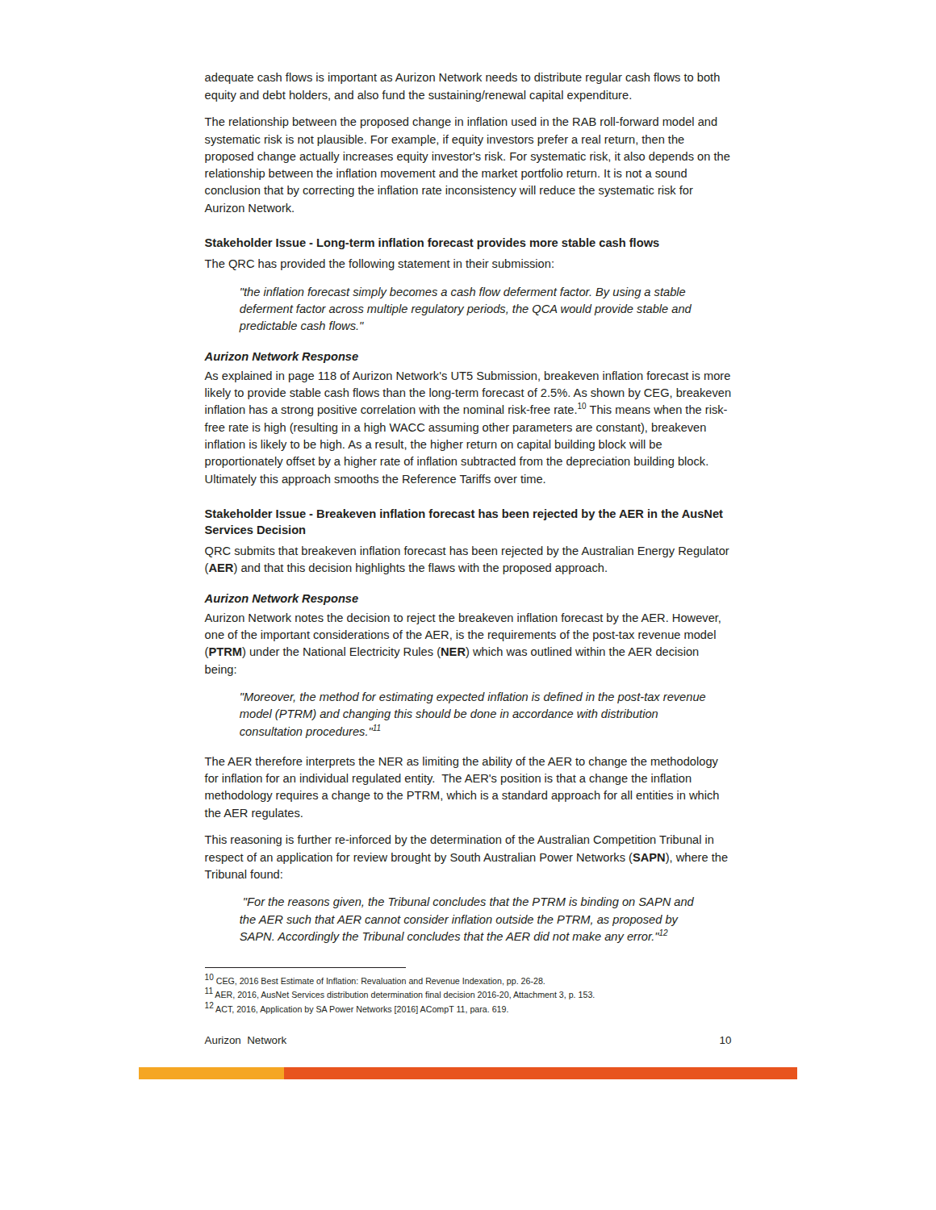adequate cash flows is important as Aurizon Network needs to distribute regular cash flows to both equity and debt holders, and also fund the sustaining/renewal capital expenditure.
The relationship between the proposed change in inflation used in the RAB roll-forward model and systematic risk is not plausible. For example, if equity investors prefer a real return, then the proposed change actually increases equity investor's risk. For systematic risk, it also depends on the relationship between the inflation movement and the market portfolio return. It is not a sound conclusion that by correcting the inflation rate inconsistency will reduce the systematic risk for Aurizon Network.
Stakeholder Issue - Long-term inflation forecast provides more stable cash flows
The QRC has provided the following statement in their submission:
"the inflation forecast simply becomes a cash flow deferment factor. By using a stable deferment factor across multiple regulatory periods, the QCA would provide stable and predictable cash flows."
Aurizon Network Response
As explained in page 118 of Aurizon Network's UT5 Submission, breakeven inflation forecast is more likely to provide stable cash flows than the long-term forecast of 2.5%. As shown by CEG, breakeven inflation has a strong positive correlation with the nominal risk-free rate.10 This means when the risk-free rate is high (resulting in a high WACC assuming other parameters are constant), breakeven inflation is likely to be high. As a result, the higher return on capital building block will be proportionately offset by a higher rate of inflation subtracted from the depreciation building block. Ultimately this approach smooths the Reference Tariffs over time.
Stakeholder Issue - Breakeven inflation forecast has been rejected by the AER in the AusNet Services Decision
QRC submits that breakeven inflation forecast has been rejected by the Australian Energy Regulator (AER) and that this decision highlights the flaws with the proposed approach.
Aurizon Network Response
Aurizon Network notes the decision to reject the breakeven inflation forecast by the AER. However, one of the important considerations of the AER, is the requirements of the post-tax revenue model (PTRM) under the National Electricity Rules (NER) which was outlined within the AER decision being:
"Moreover, the method for estimating expected inflation is defined in the post-tax revenue model (PTRM) and changing this should be done in accordance with distribution consultation procedures."11
The AER therefore interprets the NER as limiting the ability of the AER to change the methodology for inflation for an individual regulated entity. The AER's position is that a change the inflation methodology requires a change to the PTRM, which is a standard approach for all entities in which the AER regulates.
This reasoning is further re-inforced by the determination of the Australian Competition Tribunal in respect of an application for review brought by South Australian Power Networks (SAPN), where the Tribunal found:
"For the reasons given, the Tribunal concludes that the PTRM is binding on SAPN and the AER such that AER cannot consider inflation outside the PTRM, as proposed by SAPN. Accordingly the Tribunal concludes that the AER did not make any error."12
10 CEG, 2016 Best Estimate of Inflation: Revaluation and Revenue Indexation, pp. 26-28.
11 AER, 2016, AusNet Services distribution determination final decision 2016-20, Attachment 3, p. 153.
12 ACT, 2016, Application by SA Power Networks [2016] ACompT 11, para. 619.
Aurizon Network
10